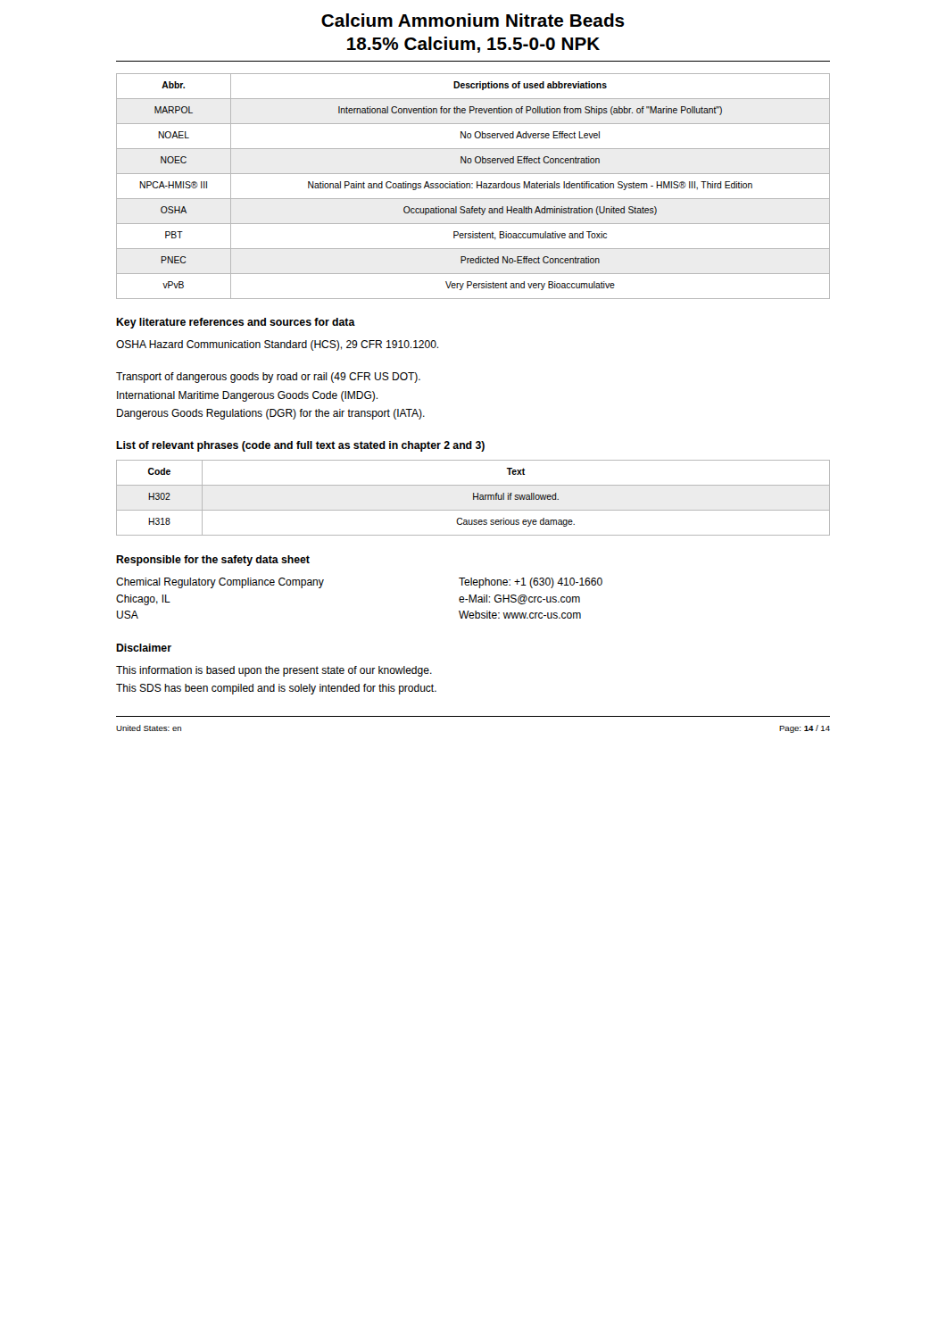Calcium Ammonium Nitrate Beads18.5% Calcium, 15.5-0-0 NPK
| Abbr. | Descriptions of used abbreviations |
| --- | --- |
| MARPOL | International Convention for the Prevention of Pollution from Ships (abbr. of "Marine Pollutant") |
| NOAEL | No Observed Adverse Effect Level |
| NOEC | No Observed Effect Concentration |
| NPCA-HMIS® III | National Paint and Coatings Association: Hazardous Materials Identification System - HMIS® III, Third Edition |
| OSHA | Occupational Safety and Health Administration (United States) |
| PBT | Persistent, Bioaccumulative and Toxic |
| PNEC | Predicted No-Effect Concentration |
| vPvB | Very Persistent and very Bioaccumulative |
Key literature references and sources for data
OSHA Hazard Communication Standard (HCS), 29 CFR 1910.1200.
Transport of dangerous goods by road or rail (49 CFR US DOT).
International Maritime Dangerous Goods Code (IMDG).
Dangerous Goods Regulations (DGR) for the air transport (IATA).
List of relevant phrases (code and full text as stated in chapter 2 and 3)
| Code | Text |
| --- | --- |
| H302 | Harmful if swallowed. |
| H318 | Causes serious eye damage. |
Responsible for the safety data sheet
Chemical Regulatory Compliance Company
Chicago, IL
USA
Telephone: +1 (630) 410-1660
e-Mail: GHS@crc-us.com
Website: www.crc-us.com
Disclaimer
This information is based upon the present state of our knowledge.
This SDS has been compiled and is solely intended for this product.
United States: en
Page: 14 / 14